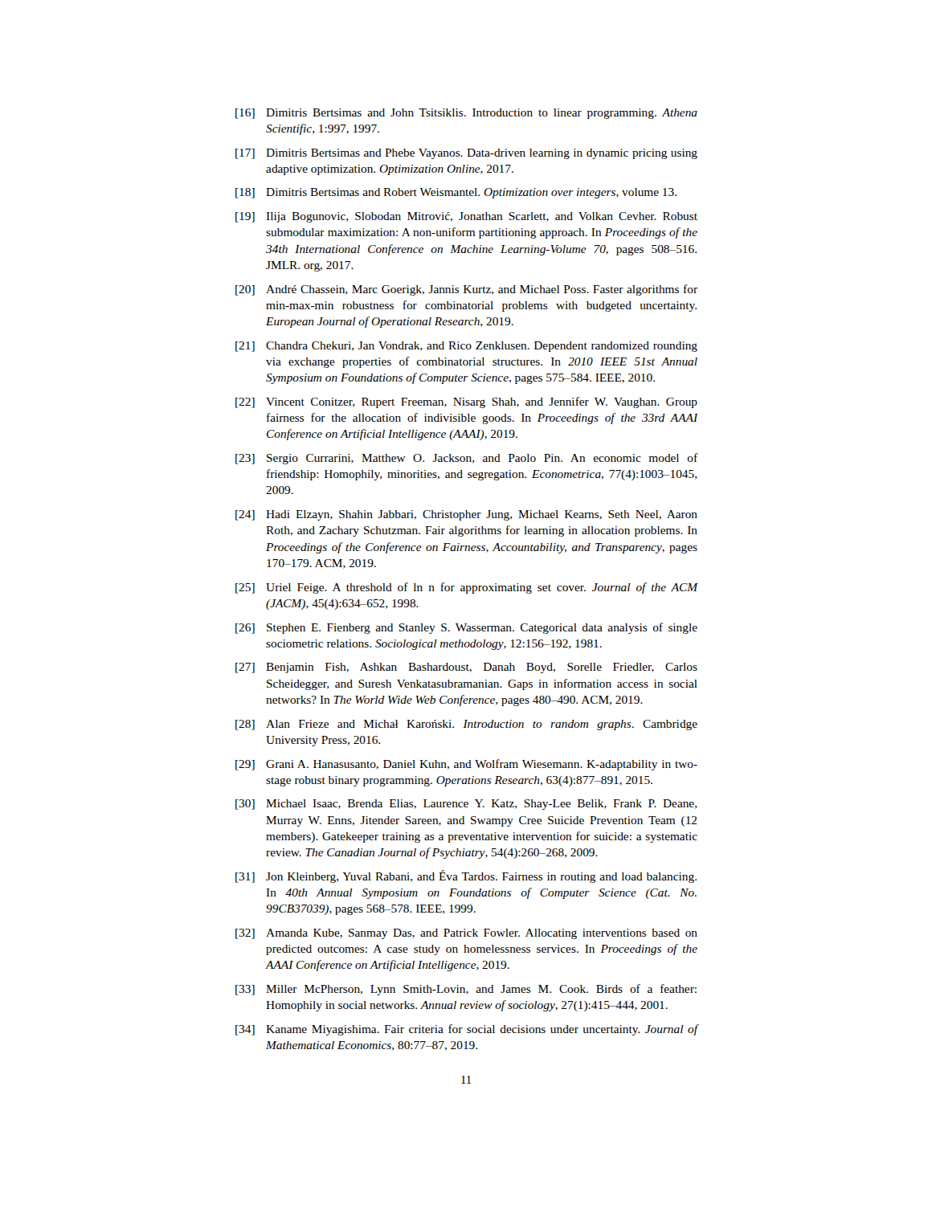[16] Dimitris Bertsimas and John Tsitsiklis. Introduction to linear programming. Athena Scientific, 1:997, 1997.
[17] Dimitris Bertsimas and Phebe Vayanos. Data-driven learning in dynamic pricing using adaptive optimization. Optimization Online, 2017.
[18] Dimitris Bertsimas and Robert Weismantel. Optimization over integers, volume 13.
[19] Ilija Bogunovic, Slobodan Mitrović, Jonathan Scarlett, and Volkan Cevher. Robust submodular maximization: A non-uniform partitioning approach. In Proceedings of the 34th International Conference on Machine Learning-Volume 70, pages 508–516. JMLR. org, 2017.
[20] André Chassein, Marc Goerigk, Jannis Kurtz, and Michael Poss. Faster algorithms for min-max-min robustness for combinatorial problems with budgeted uncertainty. European Journal of Operational Research, 2019.
[21] Chandra Chekuri, Jan Vondrak, and Rico Zenklusen. Dependent randomized rounding via exchange properties of combinatorial structures. In 2010 IEEE 51st Annual Symposium on Foundations of Computer Science, pages 575–584. IEEE, 2010.
[22] Vincent Conitzer, Rupert Freeman, Nisarg Shah, and Jennifer W. Vaughan. Group fairness for the allocation of indivisible goods. In Proceedings of the 33rd AAAI Conference on Artificial Intelligence (AAAI), 2019.
[23] Sergio Currarini, Matthew O. Jackson, and Paolo Pin. An economic model of friendship: Homophily, minorities, and segregation. Econometrica, 77(4):1003–1045, 2009.
[24] Hadi Elzayn, Shahin Jabbari, Christopher Jung, Michael Kearns, Seth Neel, Aaron Roth, and Zachary Schutzman. Fair algorithms for learning in allocation problems. In Proceedings of the Conference on Fairness, Accountability, and Transparency, pages 170–179. ACM, 2019.
[25] Uriel Feige. A threshold of ln n for approximating set cover. Journal of the ACM (JACM), 45(4):634–652, 1998.
[26] Stephen E. Fienberg and Stanley S. Wasserman. Categorical data analysis of single sociometric relations. Sociological methodology, 12:156–192, 1981.
[27] Benjamin Fish, Ashkan Bashardoust, Danah Boyd, Sorelle Friedler, Carlos Scheidegger, and Suresh Venkatasubramanian. Gaps in information access in social networks? In The World Wide Web Conference, pages 480–490. ACM, 2019.
[28] Alan Frieze and Michał Karoński. Introduction to random graphs. Cambridge University Press, 2016.
[29] Grani A. Hanasusanto, Daniel Kuhn, and Wolfram Wiesemann. K-adaptability in two-stage robust binary programming. Operations Research, 63(4):877–891, 2015.
[30] Michael Isaac, Brenda Elias, Laurence Y. Katz, Shay-Lee Belik, Frank P. Deane, Murray W. Enns, Jitender Sareen, and Swampy Cree Suicide Prevention Team (12 members). Gatekeeper training as a preventative intervention for suicide: a systematic review. The Canadian Journal of Psychiatry, 54(4):260–268, 2009.
[31] Jon Kleinberg, Yuval Rabani, and Éva Tardos. Fairness in routing and load balancing. In 40th Annual Symposium on Foundations of Computer Science (Cat. No. 99CB37039), pages 568–578. IEEE, 1999.
[32] Amanda Kube, Sanmay Das, and Patrick Fowler. Allocating interventions based on predicted outcomes: A case study on homelessness services. In Proceedings of the AAAI Conference on Artificial Intelligence, 2019.
[33] Miller McPherson, Lynn Smith-Lovin, and James M. Cook. Birds of a feather: Homophily in social networks. Annual review of sociology, 27(1):415–444, 2001.
[34] Kaname Miyagishima. Fair criteria for social decisions under uncertainty. Journal of Mathematical Economics, 80:77–87, 2019.
11